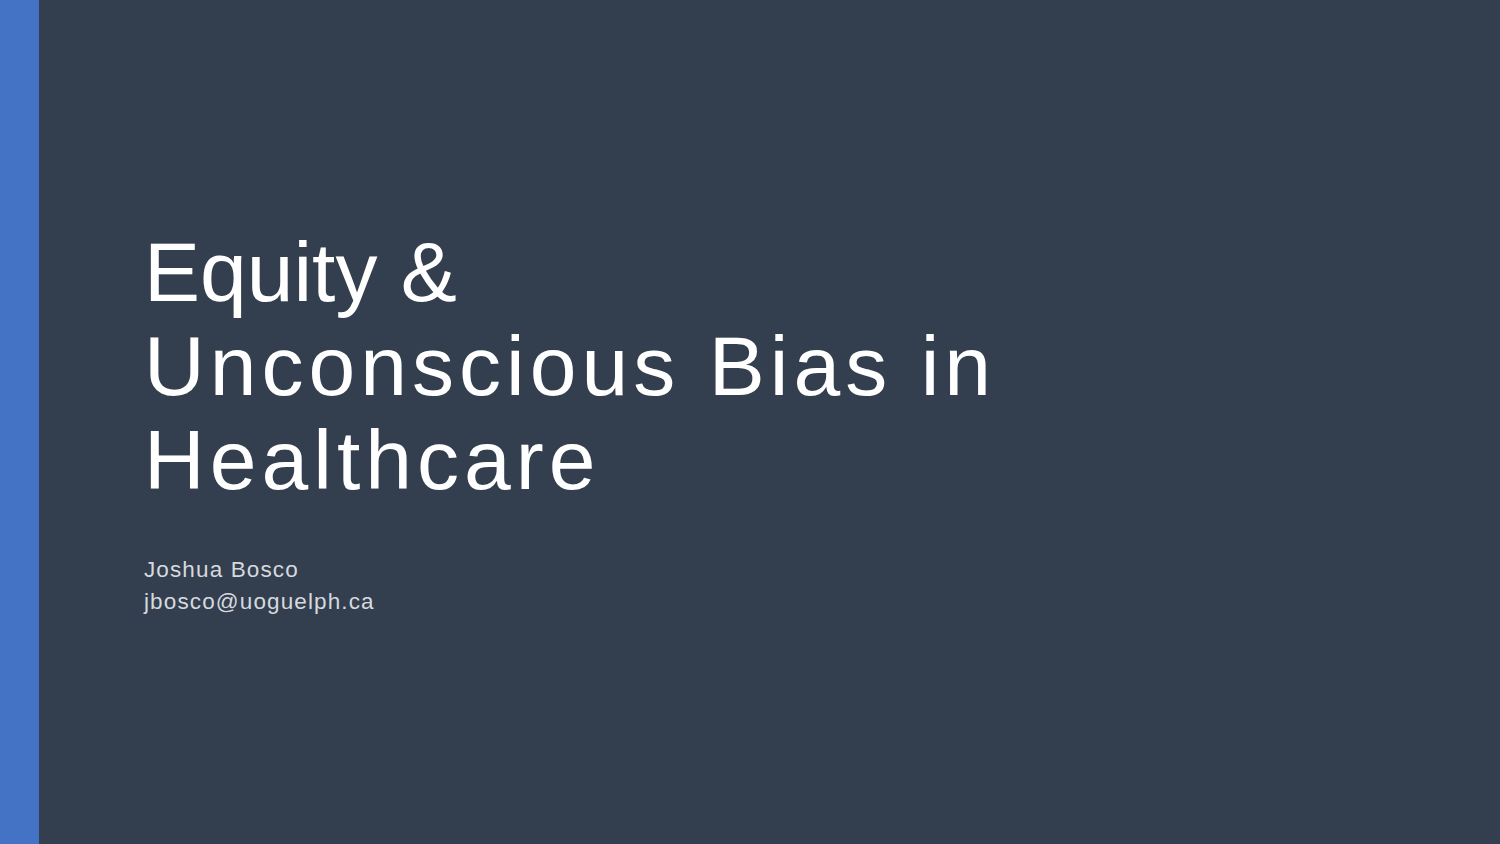Equity &
Unconscious Bias in
Healthcare
Joshua Bosco
jbosco@uoguelph.ca